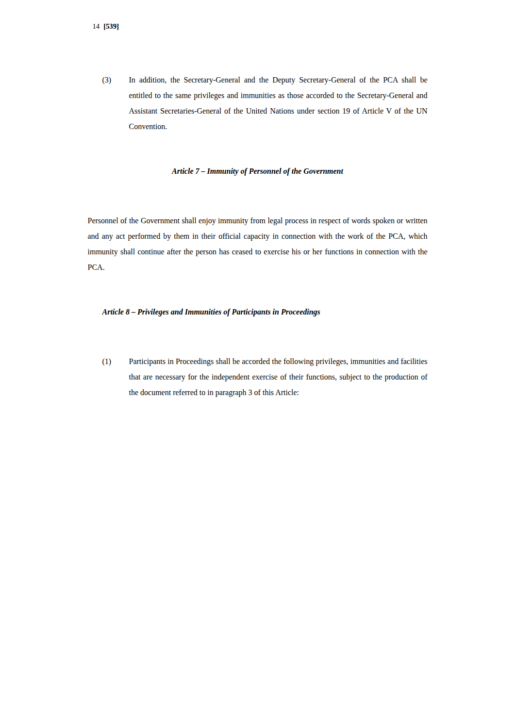14[539]
(3)
In addition, the Secretary-General and the Deputy Secretary-General of the PCA shall be entitled to the same privileges and immunities as those accorded to the Secretary-General and Assistant Secretaries-General of the United Nations under section 19 of Article V of the UN Convention.
Article 7 – Immunity of Personnel of the Government
Personnel of the Government shall enjoy immunity from legal process in respect of words spoken or written and any act performed by them in their official capacity in connection with the work of the PCA, which immunity shall continue after the person has ceased to exercise his or her functions in connection with the PCA.
Article 8 – Privileges and Immunities of Participants in Proceedings
(1)
Participants in Proceedings shall be accorded the following privileges, immunities and facilities that are necessary for the independent exercise of their functions, subject to the production of the document referred to in paragraph 3 of this Article: